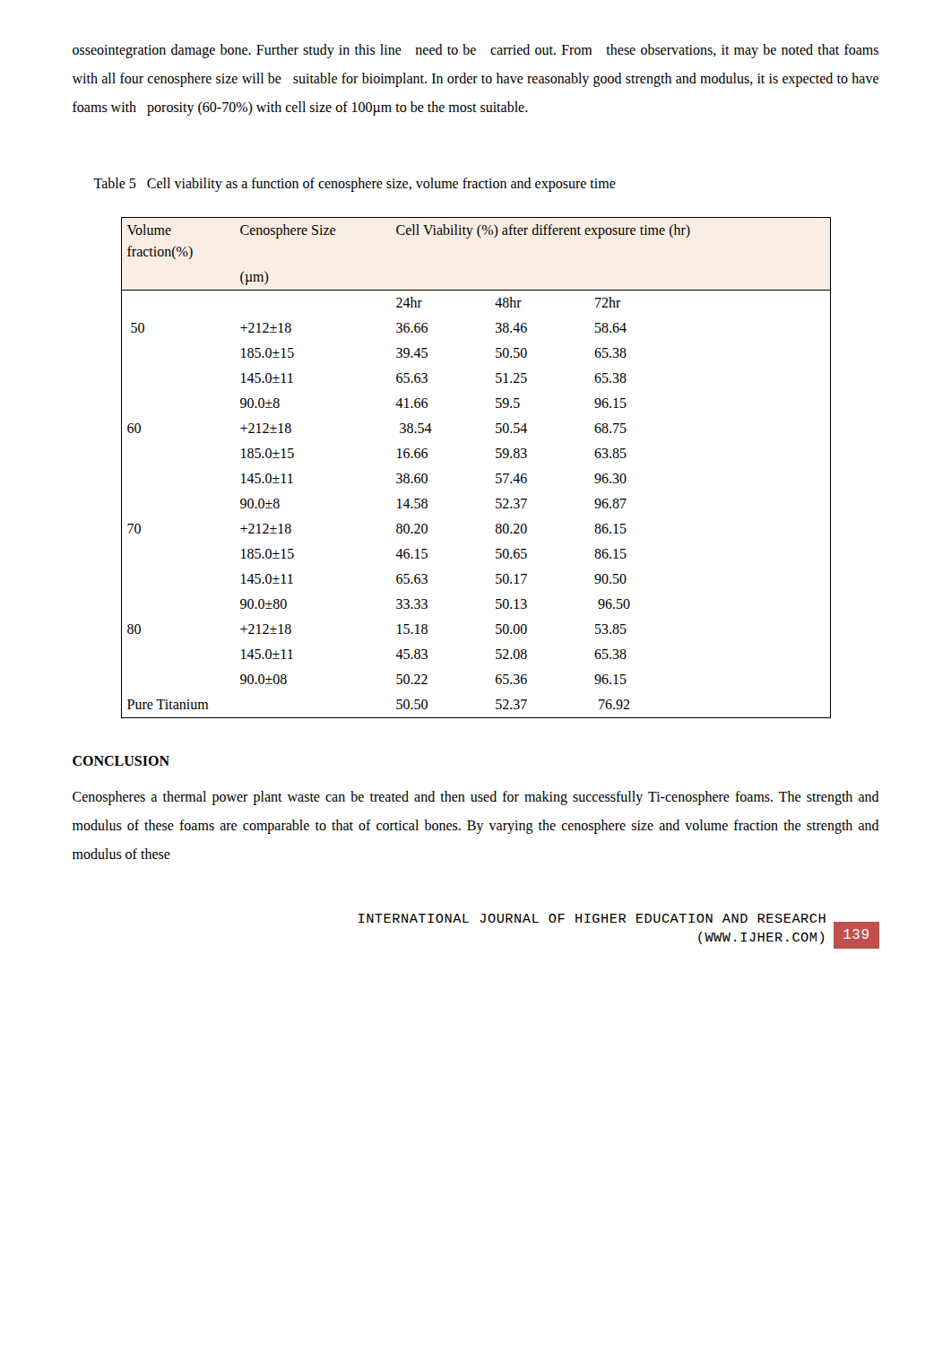osseointegration damage bone. Further study in this line need to be carried out. From these observations, it may be noted that foams with all four cenosphere size will be suitable for bioimplant. In order to have reasonably good strength and modulus, it is expected to have foams with porosity (60-70%) with cell size of 100µm to be the most suitable.
Table 5 Cell viability as a function of cenosphere size, volume fraction and exposure time
| Volume fraction(%) | Cenosphere Size | Cell Viability (%) after different exposure time (hr) |
| --- | --- | --- |
| | (µm) | |
| | | 24hr | 48hr | 72hr | |
| 50 | +212±18 | 36.66 | 38.46 | 58.64 | |
| | 185.0±15 | 39.45 | 50.50 | 65.38 | |
| | 145.0±11 | 65.63 | 51.25 | 65.38 | |
| | 90.0±8 | 41.66 | 59.5 | 96.15 | |
| 60 | +212±18 | 38.54 | 50.54 | 68.75 | |
| | 185.0±15 | 16.66 | 59.83 | 63.85 | |
| | 145.0±11 | 38.60 | 57.46 | 96.30 | |
| | 90.0±8 | 14.58 | 52.37 | 96.87 | |
| 70 | +212±18 | 80.20 | 80.20 | 86.15 | |
| | 185.0±15 | 46.15 | 50.65 | 86.15 | |
| | 145.0±11 | 65.63 | 50.17 | 90.50 | |
| | 90.0±80 | 33.33 | 50.13 | 96.50 | |
| 80 | +212±18 | 15.18 | 50.00 | 53.85 | |
| | 145.0±11 | 45.83 | 52.08 | 65.38 | |
| | 90.0±08 | 50.22 | 65.36 | 96.15 | |
| Pure Titanium | 50.50 | 52.37 | 76.92 | |
CONCLUSION
Cenospheres a thermal power plant waste can be treated and then used for making successfully Ti-cenosphere foams. The strength and modulus of these foams are comparable to that of cortical bones. By varying the cenosphere size and volume fraction the strength and modulus of these
INTERNATIONAL JOURNAL OF HIGHER EDUCATION AND RESEARCH
(WWW.IJHER.COM)
139